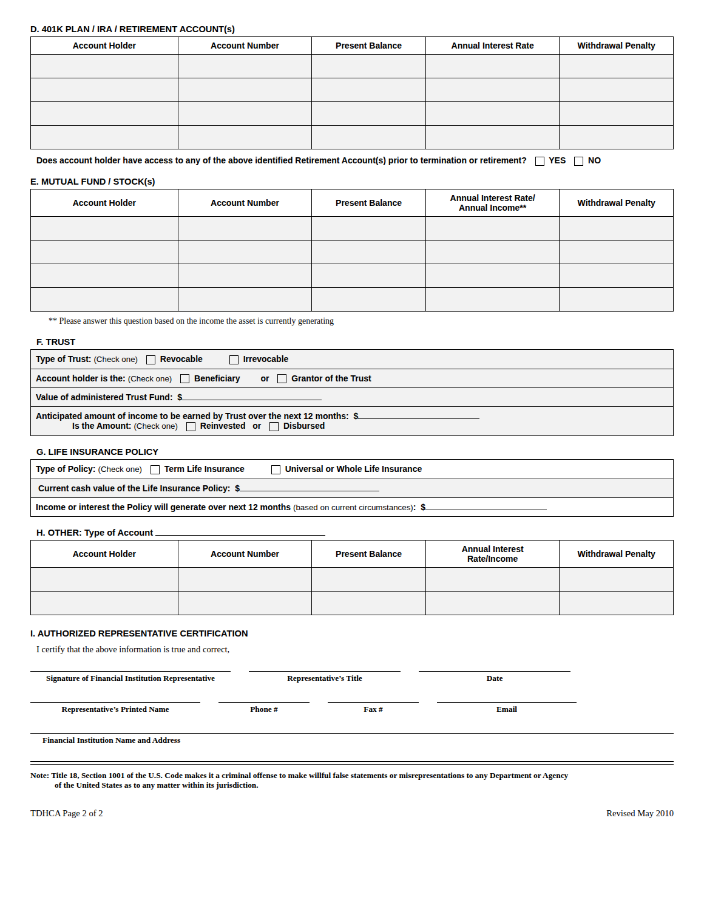D. 401K PLAN / IRA / RETIREMENT ACCOUNT(s)
| Account Holder | Account Number | Present Balance | Annual Interest Rate | Withdrawal Penalty |
| --- | --- | --- | --- | --- |
Does account holder have access to any of the above identified Retirement Account(s) prior to termination or retirement? YES NO
E. MUTUAL FUND / STOCK(s)
| Account Holder | Account Number | Present Balance | Annual Interest Rate/ Annual Income** | Withdrawal Penalty |
| --- | --- | --- | --- | --- |
** Please answer this question based on the income the asset is currently generating
F. TRUST
| Type of Trust: (Check one) Revocable Irrevocable |
| Account holder is the: (Check one) Beneficiary or Grantor of the Trust |
| Value of administered Trust Fund: $ |
| Anticipated amount of income to be earned by Trust over the next 12 months: $ Is the Amount: (Check one) Reinvested or Disbursed |
G. LIFE INSURANCE POLICY
| Type of Policy: (Check one) Term Life Insurance Universal or Whole Life Insurance |
| Current cash value of the Life Insurance Policy: $ |
| Income or interest the Policy will generate over next 12 months (based on current circumstances) : $ |
H. OTHER: Type of Account
| Account Holder | Account Number | Present Balance | Annual Interest Rate/Income | Withdrawal Penalty |
| --- | --- | --- | --- | --- |
I. AUTHORIZED REPRESENTATIVE CERTIFICATION
I certify that the above information is true and correct,
Signature of Financial Institution Representative
Representative’s Title
Date
Representative’s Printed Name
Phone #
Fax #
Email
Financial Institution Name and Address
Note: Title 18, Section 1001 of the U.S. Code makes it a criminal offense to make willful false statements or misrepresentations to any Department or Agency of the United States as to any matter within its jurisdiction.
TDHCA Page 2 of 2
Revised May 2010